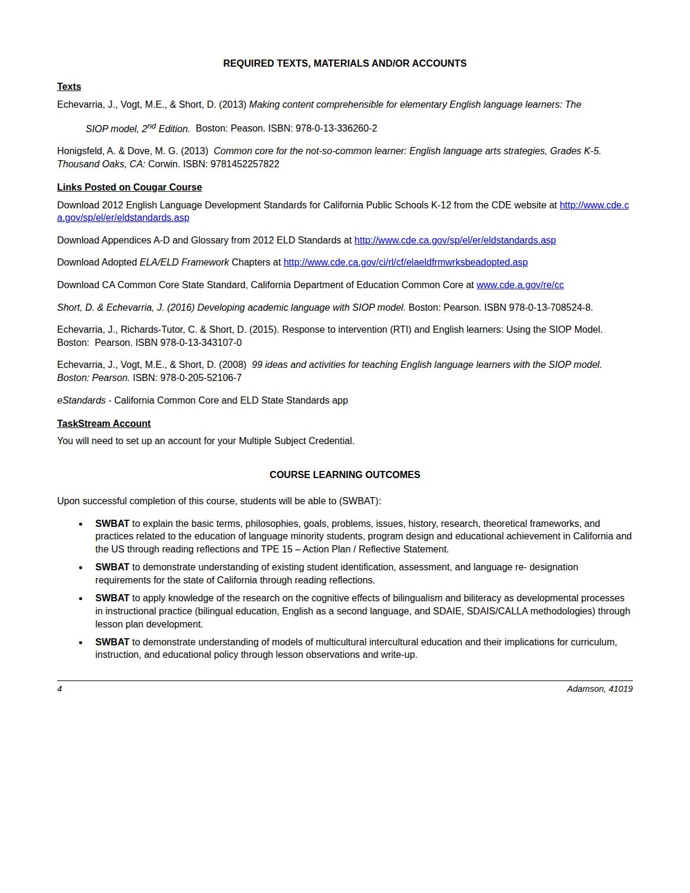REQUIRED TEXTS, MATERIALS AND/OR ACCOUNTS
Texts
Echevarria, J., Vogt, M.E., & Short, D. (2013) Making content comprehensible for elementary English language learners: The
SIOP model, 2nd Edition. Boston: Peason. ISBN: 978-0-13-336260-2
Honigsfeld, A. & Dove, M. G. (2013) Common core for the not-so-common learner: English language arts strategies, Grades K-5. Thousand Oaks, CA: Corwin. ISBN: 9781452257822
Links Posted on Cougar Course
Download 2012 English Language Development Standards for California Public Schools K-12 from the CDE website at http://www.cde.ca.gov/sp/el/er/eldstandards.asp
Download Appendices A-D and Glossary from 2012 ELD Standards at http://www.cde.ca.gov/sp/el/er/eldstandards.asp
Download Adopted ELA/ELD Framework Chapters at http://www.cde.ca.gov/ci/rl/cf/elaeldfrmwrksbeadopted.asp
Download CA Common Core State Standard, California Department of Education Common Core at www.cde.a.gov/re/cc
Short, D. & Echevarria, J. (2016) Developing academic language with SIOP model. Boston: Pearson. ISBN 978-0-13-708524-8.
Echevarria, J., Richards-Tutor, C. & Short, D. (2015). Response to intervention (RTI) and English learners: Using the SIOP Model. Boston: Pearson. ISBN 978-0-13-343107-0
Echevarria, J., Vogt, M.E., & Short, D. (2008) 99 ideas and activities for teaching English language learners with the SIOP model. Boston: Pearson. ISBN: 978-0-205-52106-7
eStandards - California Common Core and ELD State Standards app
TaskStream Account
You will need to set up an account for your Multiple Subject Credential.
COURSE LEARNING OUTCOMES
Upon successful completion of this course, students will be able to (SWBAT):
SWBAT to explain the basic terms, philosophies, goals, problems, issues, history, research, theoretical frameworks, and practices related to the education of language minority students, program design and educational achievement in California and the US through reading reflections and TPE 15 – Action Plan / Reflective Statement.
SWBAT to demonstrate understanding of existing student identification, assessment, and language re- designation requirements for the state of California through reading reflections.
SWBAT to apply knowledge of the research on the cognitive effects of bilingualism and biliteracy as developmental processes in instructional practice (bilingual education, English as a second language, and SDAIE, SDAIS/CALLA methodologies) through lesson plan development.
SWBAT to demonstrate understanding of models of multicultural intercultural education and their implications for curriculum, instruction, and educational policy through lesson observations and write-up.
4 Adamson, 41019